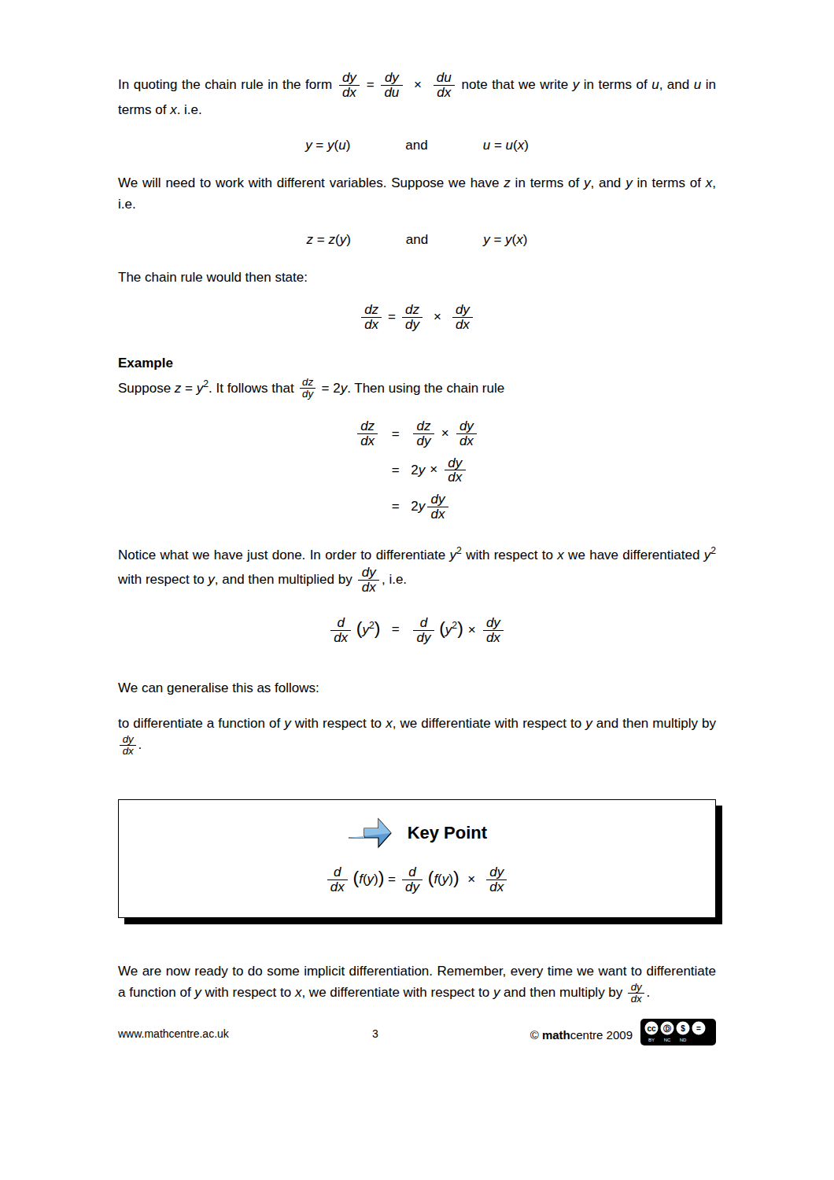In quoting the chain rule in the form dy dx = dy du × du dx note that we write y in terms of u, and u in terms of x. i.e.
y = y(u) and u = u(x)
We will need to work with different variables. Suppose we have z in terms of y, and y in terms of x, i.e.
z = z(y) and y = y(x)
The chain rule would then state:
dz dx = dz dy × dy dx
Example
Suppose z = y2. It follows that dz dy = 2y. Then using the chain rule
| dz dx | = | dz dy × dy dx |
| | = | 2 y × dy dx |
| | = | 2 y dy dx |
Notice what we have just done. In order to differentiate y2 with respect to x we have differentiated y2 with respect to y, and then multiplied by dy dx, i.e.
| d dx ( y 2 ) | = | d dy ( y 2 ) × dy dx |
We can generalise this as follows:
to differentiate a function of y with respect to x, we differentiate with respect to y and then multiply by dy dx.
Key Point
ddx (f(y)) = ddy (f(y)) × dy dx
We are now ready to do some implicit differentiation. Remember, every time we want to differentiate a function of y with respect to x, we differentiate with respect to y and then multiply by dy dx.
www.mathcentre.ac.uk
3
© mathcentre 2009 cc Ⓓ $ = BY NC ND